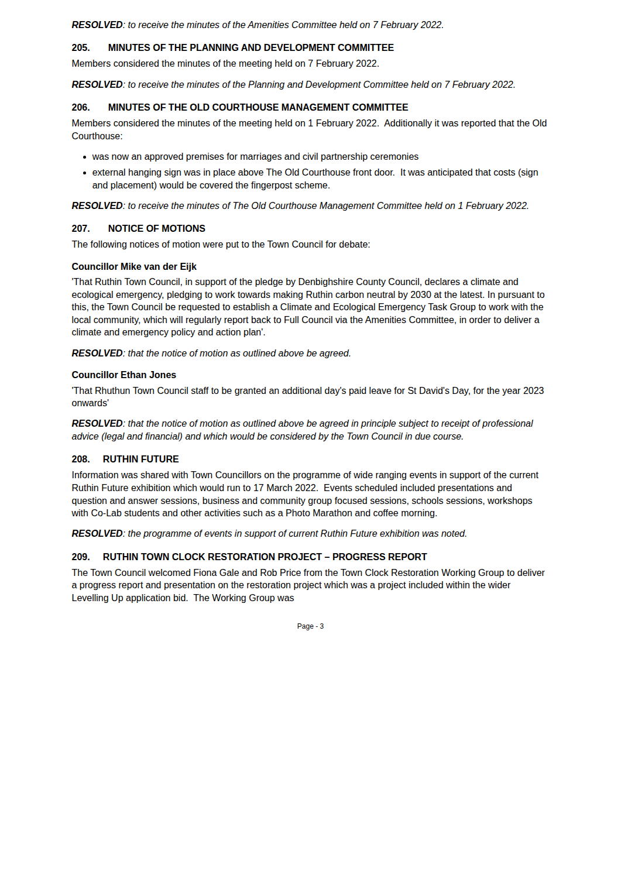RESOLVED: to receive the minutes of the Amenities Committee held on 7 February 2022.
205. Minutes of the Planning and Development Committee
Members considered the minutes of the meeting held on 7 February 2022.
RESOLVED: to receive the minutes of the Planning and Development Committee held on 7 February 2022.
206. Minutes of the Old Courthouse Management Committee
Members considered the minutes of the meeting held on 1 February 2022. Additionally it was reported that the Old Courthouse:
was now an approved premises for marriages and civil partnership ceremonies
external hanging sign was in place above The Old Courthouse front door. It was anticipated that costs (sign and placement) would be covered the fingerpost scheme.
RESOLVED: to receive the minutes of The Old Courthouse Management Committee held on 1 February 2022.
207. Notice of Motions
The following notices of motion were put to the Town Council for debate:
Councillor Mike van der Eijk
'That Ruthin Town Council, in support of the pledge by Denbighshire County Council, declares a climate and ecological emergency, pledging to work towards making Ruthin carbon neutral by 2030 at the latest. In pursuant to this, the Town Council be requested to establish a Climate and Ecological Emergency Task Group to work with the local community, which will regularly report back to Full Council via the Amenities Committee, in order to deliver a climate and emergency policy and action plan'.
RESOLVED: that the notice of motion as outlined above be agreed.
Councillor Ethan Jones
'That Rhuthun Town Council staff to be granted an additional day's paid leave for St David's Day, for the year 2023 onwards'
RESOLVED: that the notice of motion as outlined above be agreed in principle subject to receipt of professional advice (legal and financial) and which would be considered by the Town Council in due course.
208. Ruthin Future
Information was shared with Town Councillors on the programme of wide ranging events in support of the current Ruthin Future exhibition which would run to 17 March 2022. Events scheduled included presentations and question and answer sessions, business and community group focused sessions, schools sessions, workshops with Co-Lab students and other activities such as a Photo Marathon and coffee morning.
RESOLVED: the programme of events in support of current Ruthin Future exhibition was noted.
209. Ruthin Town Clock Restoration Project – Progress Report
The Town Council welcomed Fiona Gale and Rob Price from the Town Clock Restoration Working Group to deliver a progress report and presentation on the restoration project which was a project included within the wider Levelling Up application bid. The Working Group was
Page - 3